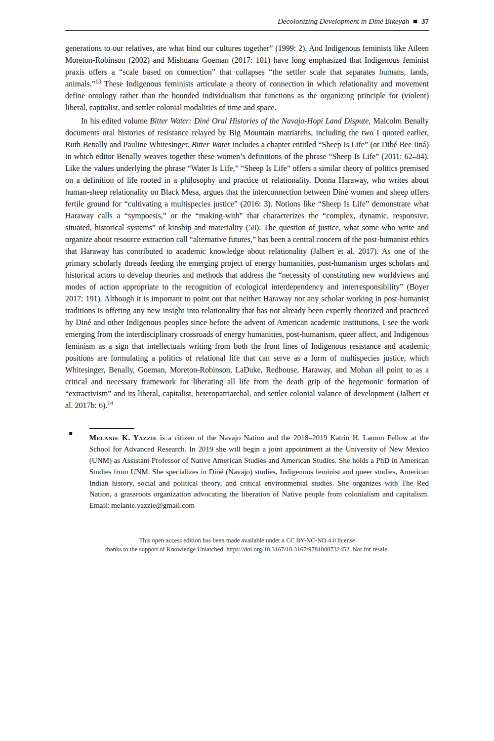Decolonizing Development in Diné Bikeyah ■ 37
generations to our relatives, are what bind our cultures together” (1999: 2). And Indigenous feminists like Aileen Moreton-Robinson (2002) and Mishuana Goeman (2017: 101) have long emphasized that Indigenous feminist praxis offers a “scale based on connection” that collapses “the settler scale that separates humans, lands, animals.”13 These Indigenous feminists articulate a theory of connection in which relationality and movement define ontology rather than the bounded individualism that functions as the organizing principle for (violent) liberal, capitalist, and settler colonial modalities of time and space.
In his edited volume Bitter Water: Diné Oral Histories of the Navajo-Hopi Land Dispute, Malcolm Benally documents oral histories of resistance relayed by Big Mountain matriarchs, including the two I quoted earlier, Ruth Benally and Pauline Whitesinger. Bitter Water includes a chapter entitled “Sheep Is Life” (or Dibé Bee Iiná) in which editor Benally weaves together these women’s definitions of the phrase “Sheep Is Life” (2011: 62–84). Like the values underlying the phrase “Water Is Life,” “Sheep Is Life” offers a similar theory of politics premised on a definition of life rooted in a philosophy and practice of relationality. Donna Haraway, who writes about human-sheep relationality on Black Mesa, argues that the interconnection between Diné women and sheep offers fertile ground for “cultivating a multispecies justice” (2016: 3). Notions like “Sheep Is Life” demonstrate what Haraway calls a “sympoesis,” or the “making-with” that characterizes the “complex, dynamic, responsive, situated, historical systems” of kinship and materiality (58). The question of justice, what some who write and organize about resource extraction call “alternative futures,” has been a central concern of the post-humanist ethics that Haraway has contributed to academic knowledge about relationality (Jalbert et al. 2017). As one of the primary scholarly threads feeding the emerging project of energy humanities, post-humanism urges scholars and historical actors to develop theories and methods that address the “necessity of constituting new worldviews and modes of action appropriate to the recognition of ecological interdependency and interresponsibility” (Boyer 2017: 191). Although it is important to point out that neither Haraway nor any scholar working in post-humanist traditions is offering any new insight into relationality that has not already been expertly theorized and practiced by Diné and other Indigenous peoples since before the advent of American academic institutions, I see the work emerging from the interdisciplinary crossroads of energy humanities, post-humanism, queer affect, and Indigenous feminism as a sign that intellectuals writing from both the front lines of Indigenous resistance and academic positions are formulating a politics of relational life that can serve as a form of multispecies justice, which Whitesinger, Benally, Goeman, Moreton-Robinson, LaDuke, Redhouse, Haraway, and Mohan all point to as a critical and necessary framework for liberating all life from the death grip of the hegemonic formation of “extractivism” and its liberal, capitalist, heteropatriarchal, and settler colonial valance of development (Jalbert et al. 2017b: 6).14
Melanie K. Yazzie is a citizen of the Navajo Nation and the 2018–2019 Katrin H. Lamon Fellow at the School for Advanced Research. In 2019 she will begin a joint appointment at the University of New Mexico (UNM) as Assistant Professor of Native American Studies and American Studies. She holds a PhD in American Studies from UNM. She specializes in Diné (Navajo) studies, Indigenous feminist and queer studies, American Indian history, social and political theory, and critical environmental studies. She organizes with The Red Nation, a grassroots organization advocating the liberation of Native people from colonialism and capitalism. Email: melanie.yazzie@gmail.com
This open access edition has been made available under a CC BY-NC-ND 4.0 license
thanks to the support of Knowledge Unlatched. https://doi.org/10.3167/10.3167/9781800732452. Not for resale.